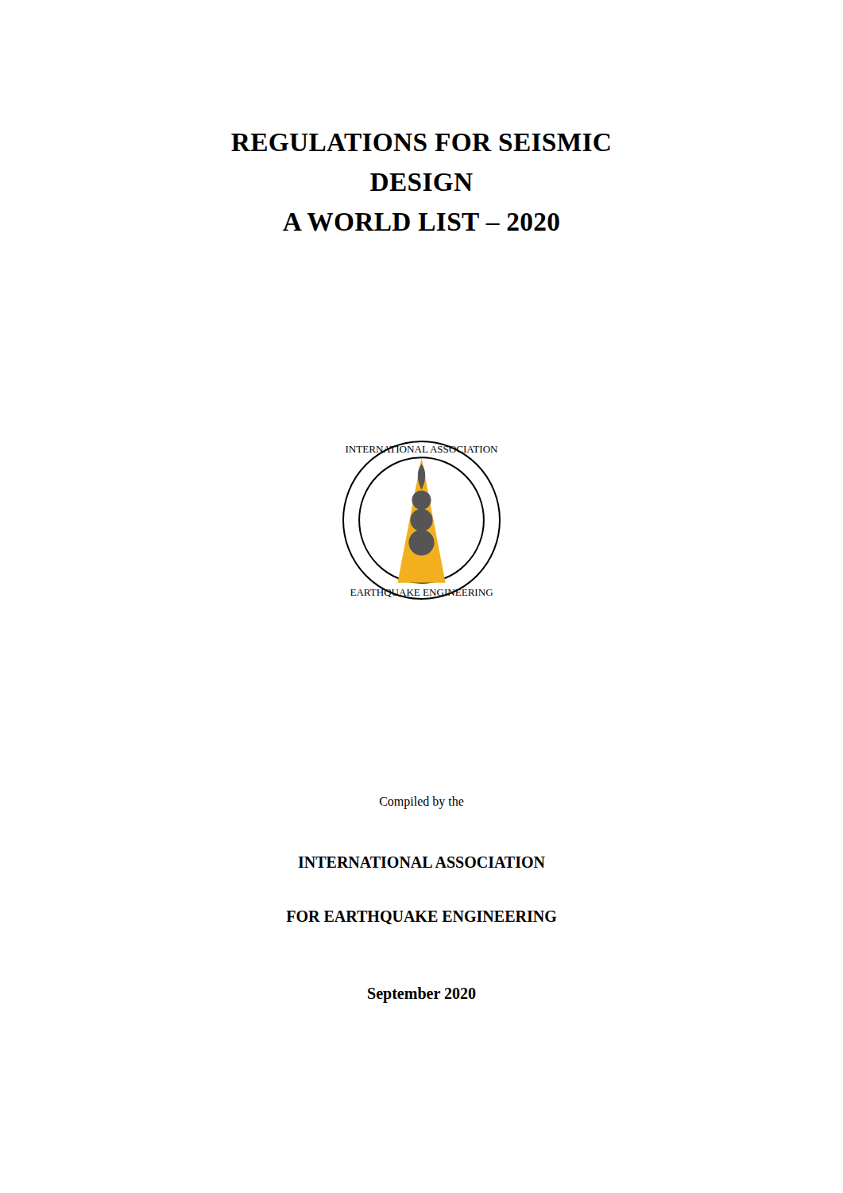REGULATIONS FOR SEISMIC DESIGN
A WORLD LIST – 2020
Compiled by the
INTERNATIONAL ASSOCIATION
FOR EARTHQUAKE ENGINEERING
September 2020